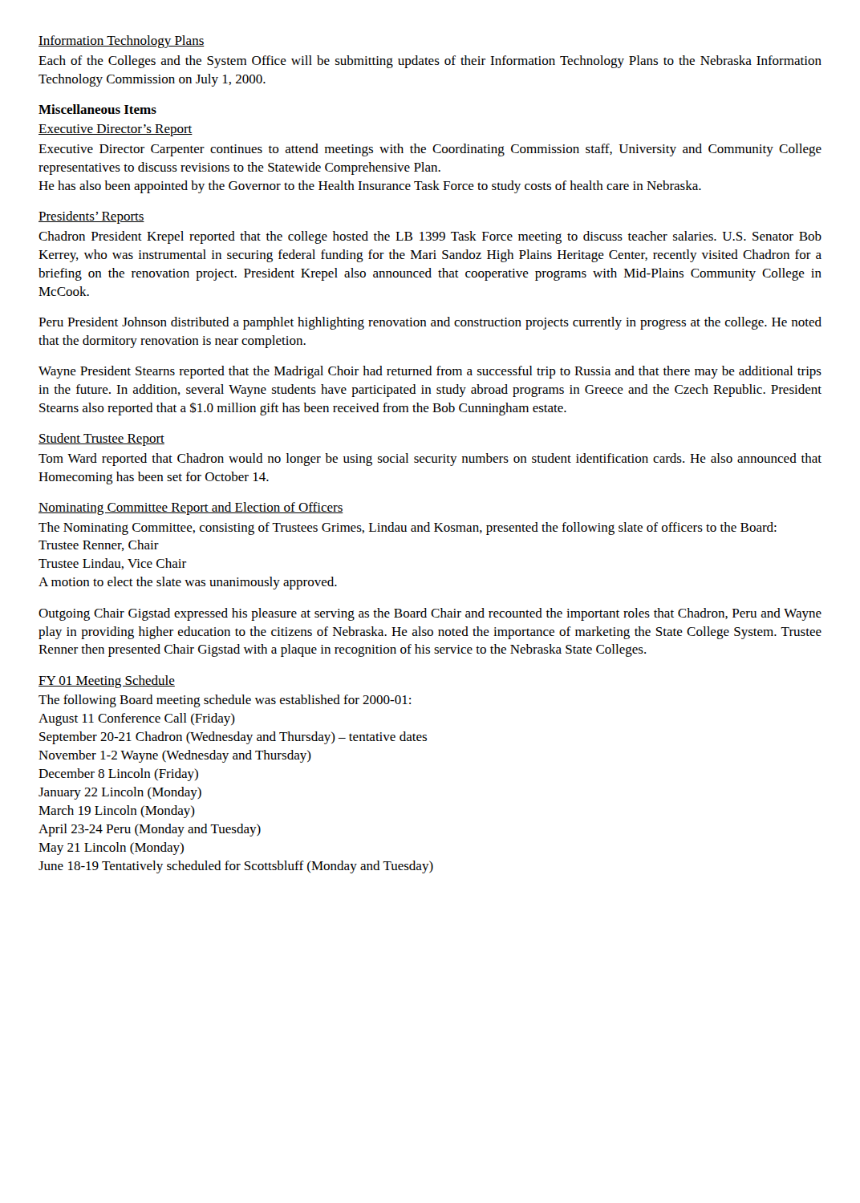Information Technology Plans
Each of the Colleges and the System Office will be submitting updates of their Information Technology Plans to the Nebraska Information Technology Commission on July 1, 2000.
Miscellaneous Items
Executive Director’s Report
Executive Director Carpenter continues to attend meetings with the Coordinating Commission staff, University and Community College representatives to discuss revisions to the Statewide Comprehensive Plan.
He has also been appointed by the Governor to the Health Insurance Task Force to study costs of health care in Nebraska.
Presidents’ Reports
Chadron President Krepel reported that the college hosted the LB 1399 Task Force meeting to discuss teacher salaries. U.S. Senator Bob Kerrey, who was instrumental in securing federal funding for the Mari Sandoz High Plains Heritage Center, recently visited Chadron for a briefing on the renovation project. President Krepel also announced that cooperative programs with Mid-Plains Community College in McCook.
Peru President Johnson distributed a pamphlet highlighting renovation and construction projects currently in progress at the college. He noted that the dormitory renovation is near completion.
Wayne President Stearns reported that the Madrigal Choir had returned from a successful trip to Russia and that there may be additional trips in the future. In addition, several Wayne students have participated in study abroad programs in Greece and the Czech Republic. President Stearns also reported that a $1.0 million gift has been received from the Bob Cunningham estate.
Student Trustee Report
Tom Ward reported that Chadron would no longer be using social security numbers on student identification cards. He also announced that Homecoming has been set for October 14.
Nominating Committee Report and Election of Officers
The Nominating Committee, consisting of Trustees Grimes, Lindau and Kosman, presented the following slate of officers to the Board:
Trustee Renner, Chair
Trustee Lindau, Vice Chair
A motion to elect the slate was unanimously approved.
Outgoing Chair Gigstad expressed his pleasure at serving as the Board Chair and recounted the important roles that Chadron, Peru and Wayne play in providing higher education to the citizens of Nebraska. He also noted the importance of marketing the State College System. Trustee Renner then presented Chair Gigstad with a plaque in recognition of his service to the Nebraska State Colleges.
FY 01 Meeting Schedule
The following Board meeting schedule was established for 2000-01:
August 11 Conference Call (Friday)
September 20-21 Chadron (Wednesday and Thursday) – tentative dates
November 1-2 Wayne (Wednesday and Thursday)
December 8 Lincoln (Friday)
January 22 Lincoln (Monday)
March 19 Lincoln (Monday)
April 23-24 Peru (Monday and Tuesday)
May 21 Lincoln (Monday)
June 18-19 Tentatively scheduled for Scottsbluff (Monday and Tuesday)